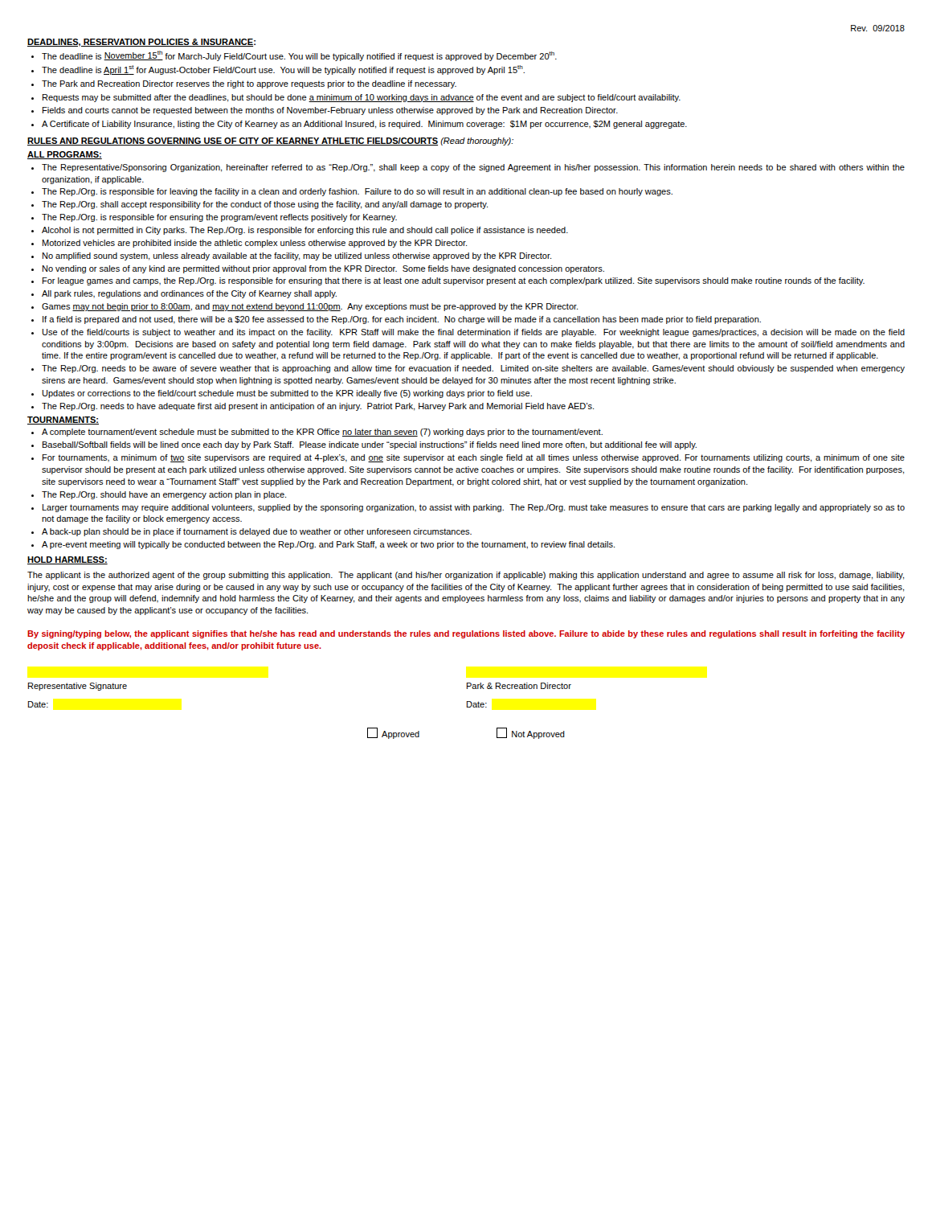Rev. 09/2018
DEADLINES, RESERVATION POLICIES & INSURANCE
:
The deadline is November 15th for March-July Field/Court use. You will be typically notified if request is approved by December 20th.
The deadline is April 1st for August-October Field/Court use. You will be typically notified if request is approved by April 15th.
The Park and Recreation Director reserves the right to approve requests prior to the deadline if necessary.
Requests may be submitted after the deadlines, but should be done a minimum of 10 working days in advance of the event and are subject to field/court availability.
Fields and courts cannot be requested between the months of November-February unless otherwise approved by the Park and Recreation Director.
A Certificate of Liability Insurance, listing the City of Kearney as an Additional Insured, is required. Minimum coverage: $1M per occurrence, $2M general aggregate.
RULES AND REGULATIONS GOVERNING USE OF CITY OF KEARNEY ATHLETIC FIELDS/COURTS
(Read thoroughly):
ALL PROGRAMS:
The Representative/Sponsoring Organization, hereinafter referred to as “Rep./Org.”, shall keep a copy of the signed Agreement in his/her possession. This information herein needs to be shared with others within the organization, if applicable.
The Rep./Org. is responsible for leaving the facility in a clean and orderly fashion. Failure to do so will result in an additional clean-up fee based on hourly wages.
The Rep./Org. shall accept responsibility for the conduct of those using the facility, and any/all damage to property.
The Rep./Org. is responsible for ensuring the program/event reflects positively for Kearney.
Alcohol is not permitted in City parks. The Rep./Org. is responsible for enforcing this rule and should call police if assistance is needed.
Motorized vehicles are prohibited inside the athletic complex unless otherwise approved by the KPR Director.
No amplified sound system, unless already available at the facility, may be utilized unless otherwise approved by the KPR Director.
No vending or sales of any kind are permitted without prior approval from the KPR Director. Some fields have designated concession operators.
For league games and camps, the Rep./Org. is responsible for ensuring that there is at least one adult supervisor present at each complex/park utilized. Site supervisors should make routine rounds of the facility.
All park rules, regulations and ordinances of the City of Kearney shall apply.
Games may not begin prior to 8:00am, and may not extend beyond 11:00pm. Any exceptions must be pre-approved by the KPR Director.
If a field is prepared and not used, there will be a $20 fee assessed to the Rep./Org. for each incident. No charge will be made if a cancellation has been made prior to field preparation.
Use of the field/courts is subject to weather and its impact on the facility. KPR Staff will make the final determination if fields are playable. For weeknight league games/practices, a decision will be made on the field conditions by 3:00pm. Decisions are based on safety and potential long term field damage. Park staff will do what they can to make fields playable, but that there are limits to the amount of soil/field amendments and time. If the entire program/event is cancelled due to weather, a refund will be returned to the Rep./Org. if applicable. If part of the event is cancelled due to weather, a proportional refund will be returned if applicable.
The Rep./Org. needs to be aware of severe weather that is approaching and allow time for evacuation if needed. Limited on-site shelters are available. Games/event should obviously be suspended when emergency sirens are heard. Games/event should stop when lightning is spotted nearby. Games/event should be delayed for 30 minutes after the most recent lightning strike.
Updates or corrections to the field/court schedule must be submitted to the KPR ideally five (5) working days prior to field use.
The Rep./Org. needs to have adequate first aid present in anticipation of an injury. Patriot Park, Harvey Park and Memorial Field have AED’s.
TOURNAMENTS:
A complete tournament/event schedule must be submitted to the KPR Office no later than seven (7) working days prior to the tournament/event.
Baseball/Softball fields will be lined once each day by Park Staff. Please indicate under “special instructions” if fields need lined more often, but additional fee will apply.
For tournaments, a minimum of two site supervisors are required at 4-plex’s, and one site supervisor at each single field at all times unless otherwise approved. For tournaments utilizing courts, a minimum of one site supervisor should be present at each park utilized unless otherwise approved. Site supervisors cannot be active coaches or umpires. Site supervisors should make routine rounds of the facility. For identification purposes, site supervisors need to wear a “Tournament Staff” vest supplied by the Park and Recreation Department, or bright colored shirt, hat or vest supplied by the tournament organization.
The Rep./Org. should have an emergency action plan in place.
Larger tournaments may require additional volunteers, supplied by the sponsoring organization, to assist with parking. The Rep./Org. must take measures to ensure that cars are parking legally and appropriately so as to not damage the facility or block emergency access.
A back-up plan should be in place if tournament is delayed due to weather or other unforeseen circumstances.
A pre-event meeting will typically be conducted between the Rep./Org. and Park Staff, a week or two prior to the tournament, to review final details.
HOLD HARMLESS:
The applicant is the authorized agent of the group submitting this application. The applicant (and his/her organization if applicable) making this application understand and agree to assume all risk for loss, damage, liability, injury, cost or expense that may arise during or be caused in any way by such use or occupancy of the facilities of the City of Kearney. The applicant further agrees that in consideration of being permitted to use said facilities, he/she and the group will defend, indemnify and hold harmless the City of Kearney, and their agents and employees harmless from any loss, claims and liability or damages and/or injuries to persons and property that in any way may be caused by the applicant’s use or occupancy of the facilities.
By signing/typing below, the applicant signifies that he/she has read and understands the rules and regulations listed above. Failure to abide by these rules and regulations shall result in forfeiting the facility deposit check if applicable, additional fees, and/or prohibit future use.
| Representative Signature Date: | Park & Recreation Director Date: |
Approved Not Approved